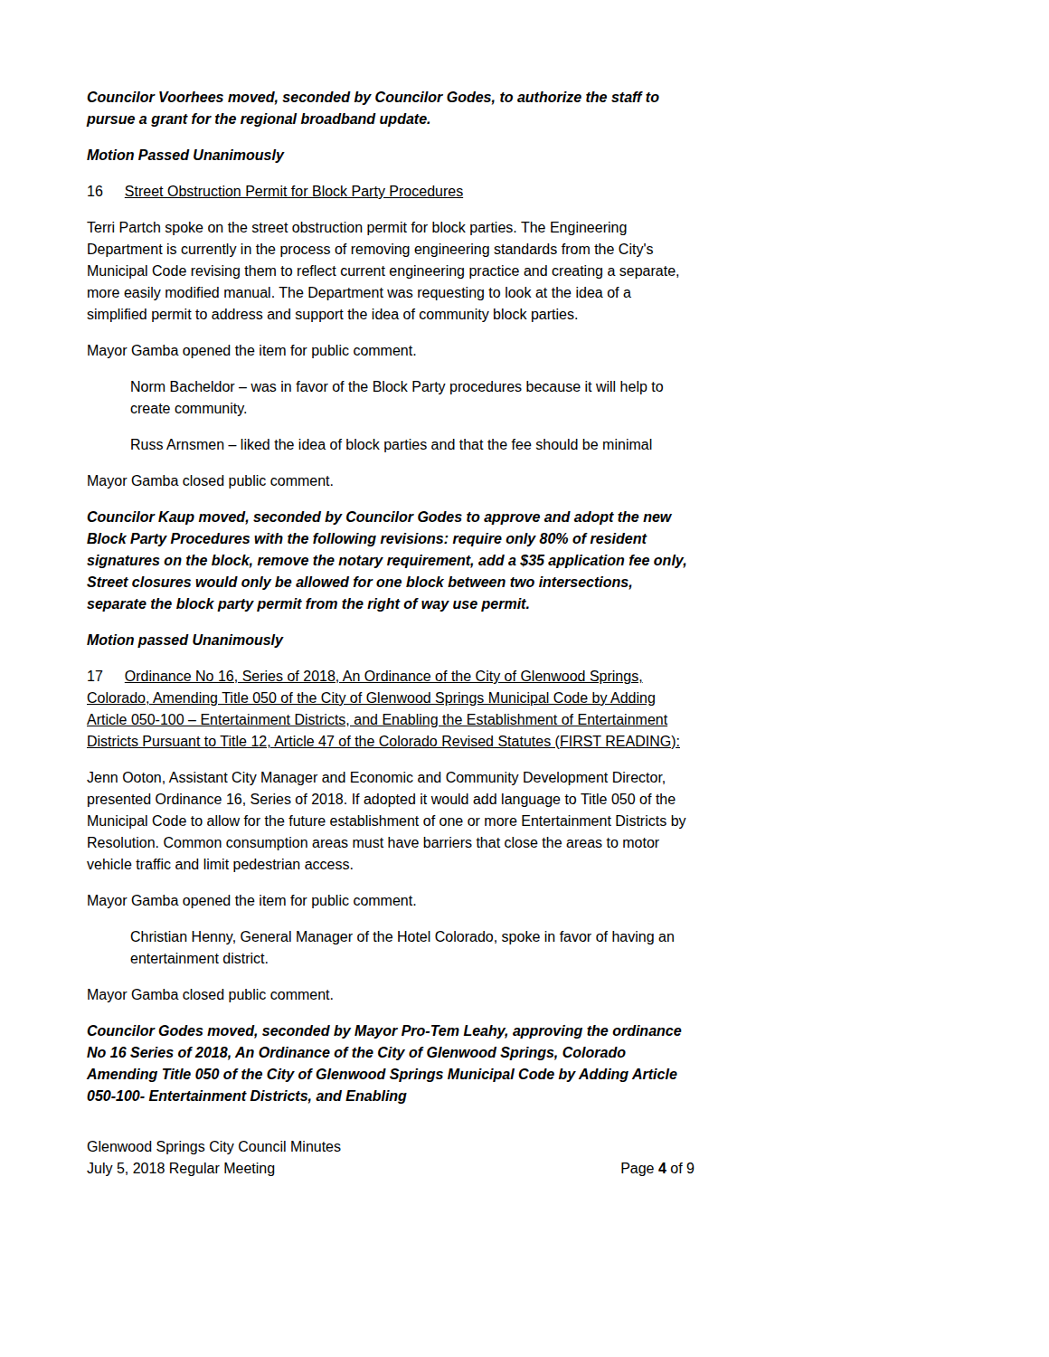Councilor Voorhees moved, seconded by Councilor Godes, to authorize the staff to pursue a grant for the regional broadband update.
Motion Passed Unanimously
16 Street Obstruction Permit for Block Party Procedures
Terri Partch spoke on the street obstruction permit for block parties. The Engineering Department is currently in the process of removing engineering standards from the City's Municipal Code revising them to reflect current engineering practice and creating a separate, more easily modified manual. The Department was requesting to look at the idea of a simplified permit to address and support the idea of community block parties.
Mayor Gamba opened the item for public comment.
Norm Bacheldor – was in favor of the Block Party procedures because it will help to create community.
Russ Arnsmen – liked the idea of block parties and that the fee should be minimal
Mayor Gamba closed public comment.
Councilor Kaup moved, seconded by Councilor Godes to approve and adopt the new Block Party Procedures with the following revisions: require only 80% of resident signatures on the block, remove the notary requirement, add a $35 application fee only, Street closures would only be allowed for one block between two intersections, separate the block party permit from the right of way use permit.
Motion passed Unanimously
17 Ordinance No 16, Series of 2018, An Ordinance of the City of Glenwood Springs, Colorado, Amending Title 050 of the City of Glenwood Springs Municipal Code by Adding Article 050-100 – Entertainment Districts, and Enabling the Establishment of Entertainment Districts Pursuant to Title 12, Article 47 of the Colorado Revised Statutes (FIRST READING):
Jenn Ooton, Assistant City Manager and Economic and Community Development Director, presented Ordinance 16, Series of 2018. If adopted it would add language to Title 050 of the Municipal Code to allow for the future establishment of one or more Entertainment Districts by Resolution. Common consumption areas must have barriers that close the areas to motor vehicle traffic and limit pedestrian access.
Mayor Gamba opened the item for public comment.
Christian Henny, General Manager of the Hotel Colorado, spoke in favor of having an entertainment district.
Mayor Gamba closed public comment.
Councilor Godes moved, seconded by Mayor Pro-Tem Leahy, approving the ordinance No 16 Series of 2018, An Ordinance of the City of Glenwood Springs, Colorado Amending Title 050 of the City of Glenwood Springs Municipal Code by Adding Article 050-100- Entertainment Districts, and Enabling
Glenwood Springs City Council Minutes
July 5, 2018 Regular Meeting
Page 4 of 9